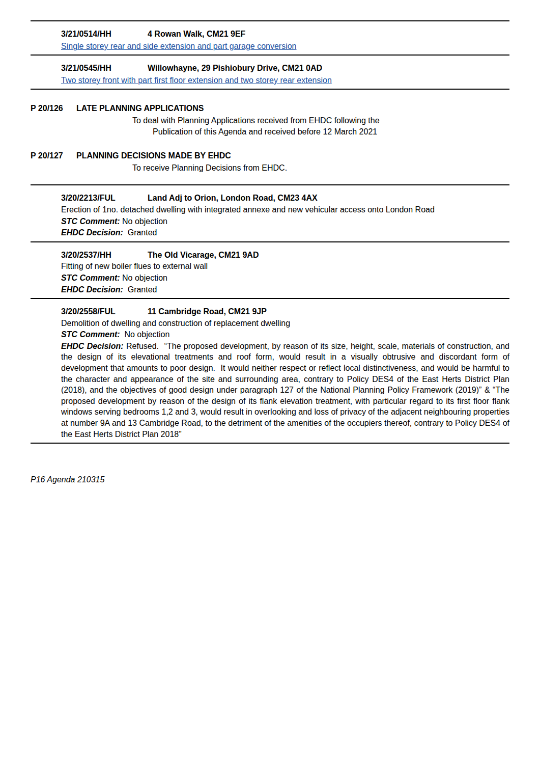3/21/0514/HH4 Rowan Walk, CM21 9EF
Single storey rear and side extension and part garage conversion
3/21/0545/HHWillowhayne, 29 Pishiobury Drive, CM21 0AD
Two storey front with part first floor extension and two storey rear extension
P 20/126 LATE PLANNING APPLICATIONS
To deal with Planning Applications received from EHDC following the
Publication of this Agenda and received before 12 March 2021
P 20/127 PLANNING DECISIONS MADE BY EHDC
To receive Planning Decisions from EHDC.
3/20/2213/FULLand Adj to Orion, London Road, CM23 4AX
Erection of 1no. detached dwelling with integrated annexe and new vehicular access onto London Road
STC Comment: No objection
EHDC Decision: Granted
3/20/2537/HHThe Old Vicarage, CM21 9AD
Fitting of new boiler flues to external wall
STC Comment: No objection
EHDC Decision: Granted
3/20/2558/FUL11 Cambridge Road, CM21 9JP
Demolition of dwelling and construction of replacement dwelling
STC Comment: No objection
EHDC Decision: Refused. “The proposed development, by reason of its size, height, scale, materials of construction, and the design of its elevational treatments and roof form, would result in a visually obtrusive and discordant form of development that amounts to poor design. It would neither respect or reflect local distinctiveness, and would be harmful to the character and appearance of the site and surrounding area, contrary to Policy DES4 of the East Herts District Plan (2018), and the objectives of good design under paragraph 127 of the National Planning Policy Framework (2019)” & “The proposed development by reason of the design of its flank elevation treatment, with particular regard to its first floor flank windows serving bedrooms 1,2 and 3, would result in overlooking and loss of privacy of the adjacent neighbouring properties at number 9A and 13 Cambridge Road, to the detriment of the amenities of the occupiers thereof, contrary to Policy DES4 of the East Herts District Plan 2018”
P16 Agenda 210315